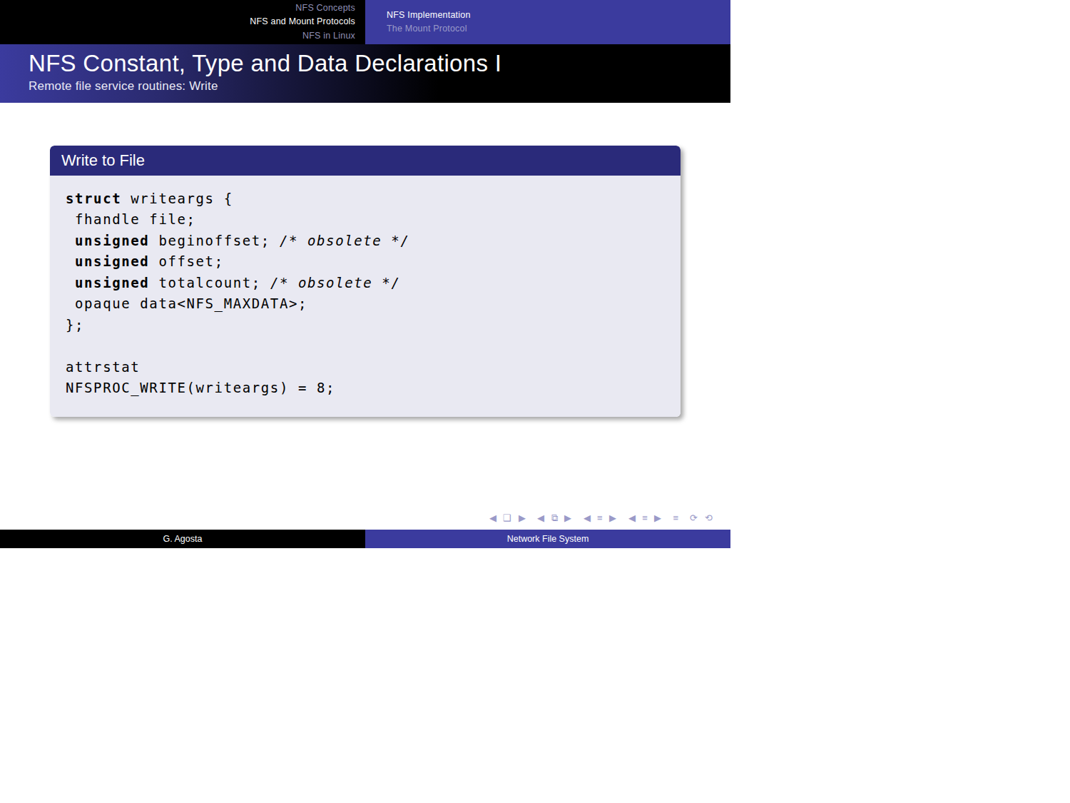NFS Concepts NFS and Mount Protocols NFS in Linux
NFS Implementation The Mount Protocol
NFS Constant, Type and Data Declarations I
Remote file service routines: Write
Write to File
struct writeargs {
 fhandle file;
 unsigned beginoffset; /* obsolete */
 unsigned offset;
 unsigned totalcount; /* obsolete */
 opaque data<NFS_MAXDATA>;
};

attrstat
NFSPROC_WRITE(writeargs) = 8;
◀ ❑ ▶ ◀ ⧉ ▶ ◀ ≡ ▶ ◀ ≡ ▶ ≡ ⟳ ⟲
G. Agosta
Network File System